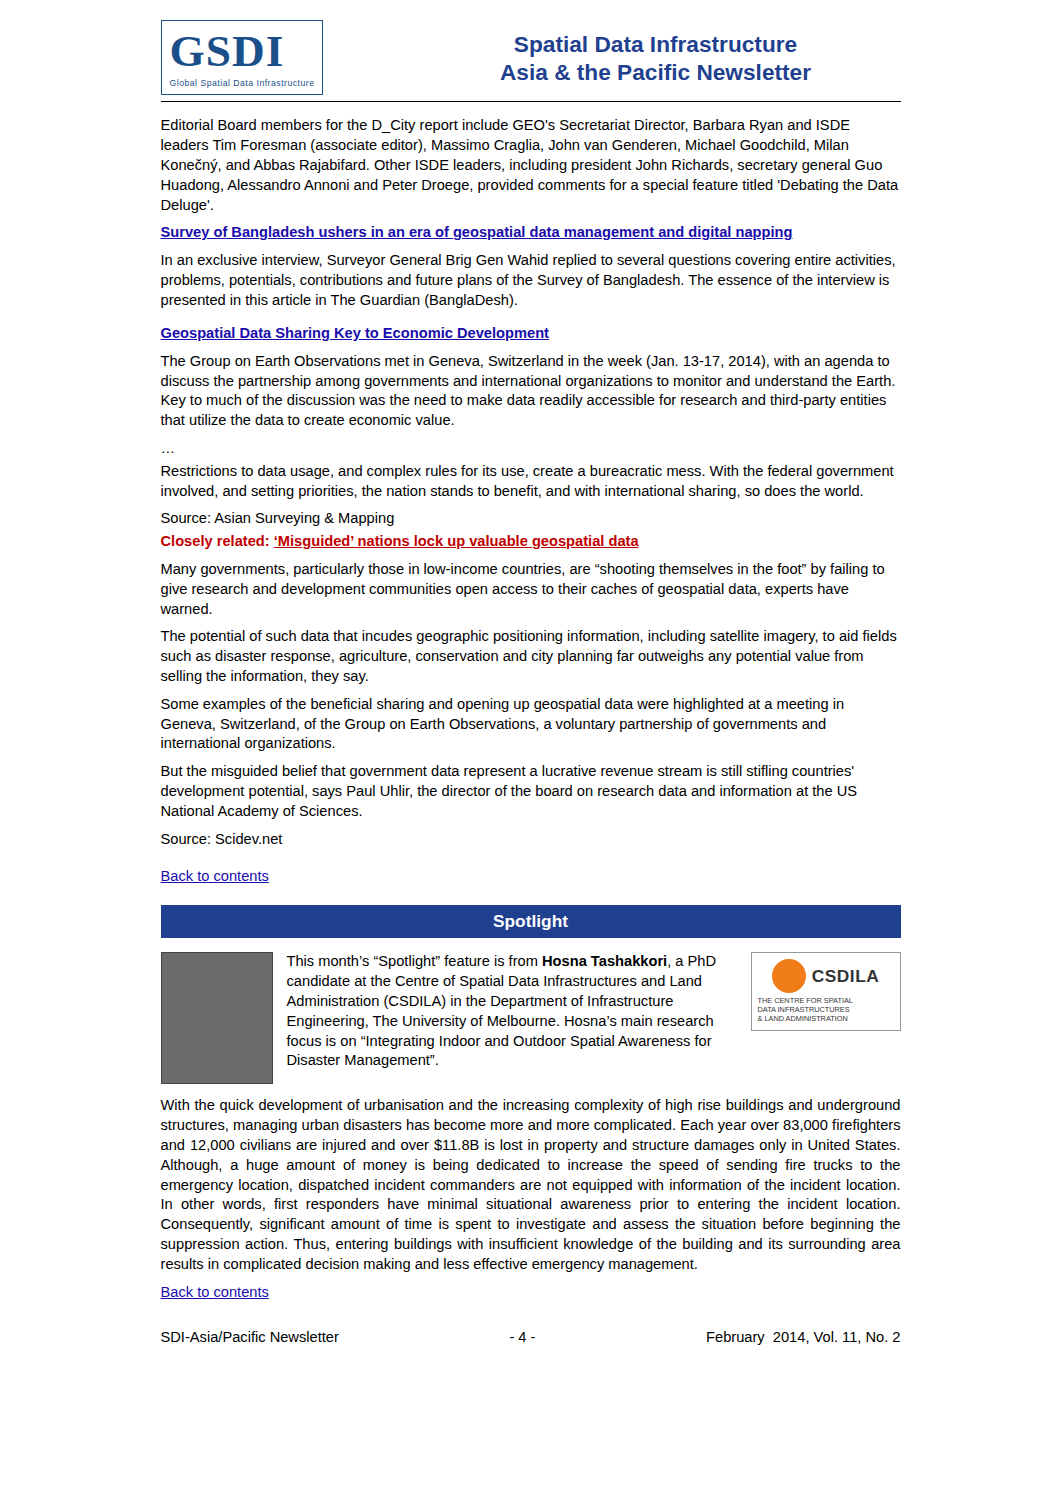GSDI
Global Spatial Data Infrastructure
Spatial Data Infrastructure
Asia & the Pacific Newsletter
Editorial Board members for the D_City report include GEO's Secretariat Director, Barbara Ryan and ISDE leaders Tim Foresman (associate editor), Massimo Craglia, John van Genderen, Michael Goodchild, Milan Konečný, and Abbas Rajabifard. Other ISDE leaders, including president John Richards, secretary general Guo Huadong, Alessandro Annoni and Peter Droege, provided comments for a special feature titled 'Debating the Data Deluge'.
Survey of Bangladesh ushers in an era of geospatial data management and digital napping
In an exclusive interview, Surveyor General Brig Gen Wahid replied to several questions covering entire activities, problems, potentials, contributions and future plans of the Survey of Bangladesh. The essence of the interview is presented in this article in The Guardian (BanglaDesh).
Geospatial Data Sharing Key to Economic Development
The Group on Earth Observations met in Geneva, Switzerland in the week (Jan. 13-17, 2014), with an agenda to discuss the partnership among governments and international organizations to monitor and understand the Earth. Key to much of the discussion was the need to make data readily accessible for research and third-party entities that utilize the data to create economic value.
…
Restrictions to data usage, and complex rules for its use, create a bureacratic mess. With the federal government involved, and setting priorities, the nation stands to benefit, and with international sharing, so does the world.
Source: Asian Surveying & Mapping
Closely related: ‘Misguided’ nations lock up valuable geospatial data
Many governments, particularly those in low-income countries, are “shooting themselves in the foot” by failing to give research and development communities open access to their caches of geospatial data, experts have warned.
The potential of such data that incudes geographic positioning information, including satellite imagery, to aid fields such as disaster response, agriculture, conservation and city planning far outweighs any potential value from selling the information, they say.
Some examples of the beneficial sharing and opening up geospatial data were highlighted at a meeting in Geneva, Switzerland, of the Group on Earth Observations, a voluntary partnership of governments and international organizations.
But the misguided belief that government data represent a lucrative revenue stream is still stifling countries' development potential, says Paul Uhlir, the director of the board on research data and information at the US National Academy of Sciences.
Source: Scidev.net
Back to contents
Spotlight
This month’s “Spotlight” feature is from Hosna Tashakkori, a PhD candidate at the Centre of Spatial Data Infrastructures and Land Administration (CSDILA) in the Department of Infrastructure Engineering, The University of Melbourne. Hosna’s main research focus is on “Integrating Indoor and Outdoor Spatial Awareness for Disaster Management”.
CSDILA
THE CENTRE FOR SPATIAL
DATA INFRASTRUCTURES
& LAND ADMINISTRATION
With the quick development of urbanisation and the increasing complexity of high rise buildings and underground structures, managing urban disasters has become more and more complicated. Each year over 83,000 firefighters and 12,000 civilians are injured and over $11.8B is lost in property and structure damages only in United States. Although, a huge amount of money is being dedicated to increase the speed of sending fire trucks to the emergency location, dispatched incident commanders are not equipped with information of the incident location. In other words, first responders have minimal situational awareness prior to entering the incident location. Consequently, significant amount of time is spent to investigate and assess the situation before beginning the suppression action. Thus, entering buildings with insufficient knowledge of the building and its surrounding area results in complicated decision making and less effective emergency management.
Back to contents
SDI-Asia/Pacific Newsletter
- 4 -
February 2014, Vol. 11, No. 2